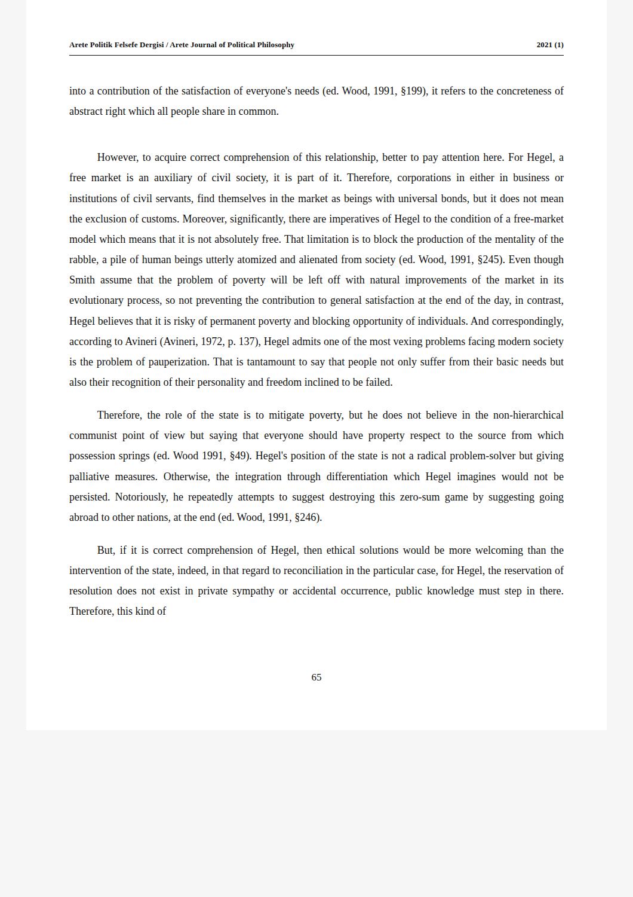Arete Politik Felsefe Dergisi / Arete Journal of Political Philosophy 2021 (1)
into a contribution of the satisfaction of everyone's needs (ed. Wood, 1991, §199), it refers to the concreteness of abstract right which all people share in common.
However, to acquire correct comprehension of this relationship, better to pay attention here. For Hegel, a free market is an auxiliary of civil society, it is part of it. Therefore, corporations in either in business or institutions of civil servants, find themselves in the market as beings with universal bonds, but it does not mean the exclusion of customs. Moreover, significantly, there are imperatives of Hegel to the condition of a free-market model which means that it is not absolutely free. That limitation is to block the production of the mentality of the rabble, a pile of human beings utterly atomized and alienated from society (ed. Wood, 1991, §245). Even though Smith assume that the problem of poverty will be left off with natural improvements of the market in its evolutionary process, so not preventing the contribution to general satisfaction at the end of the day, in contrast, Hegel believes that it is risky of permanent poverty and blocking opportunity of individuals. And correspondingly, according to Avineri (Avineri, 1972, p. 137), Hegel admits one of the most vexing problems facing modern society is the problem of pauperization. That is tantamount to say that people not only suffer from their basic needs but also their recognition of their personality and freedom inclined to be failed.
Therefore, the role of the state is to mitigate poverty, but he does not believe in the non-hierarchical communist point of view but saying that everyone should have property respect to the source from which possession springs (ed. Wood 1991, §49). Hegel's position of the state is not a radical problem-solver but giving palliative measures. Otherwise, the integration through differentiation which Hegel imagines would not be persisted. Notoriously, he repeatedly attempts to suggest destroying this zero-sum game by suggesting going abroad to other nations, at the end (ed. Wood, 1991, §246).
But, if it is correct comprehension of Hegel, then ethical solutions would be more welcoming than the intervention of the state, indeed, in that regard to reconciliation in the particular case, for Hegel, the reservation of resolution does not exist in private sympathy or accidental occurrence, public knowledge must step in there. Therefore, this kind of
65